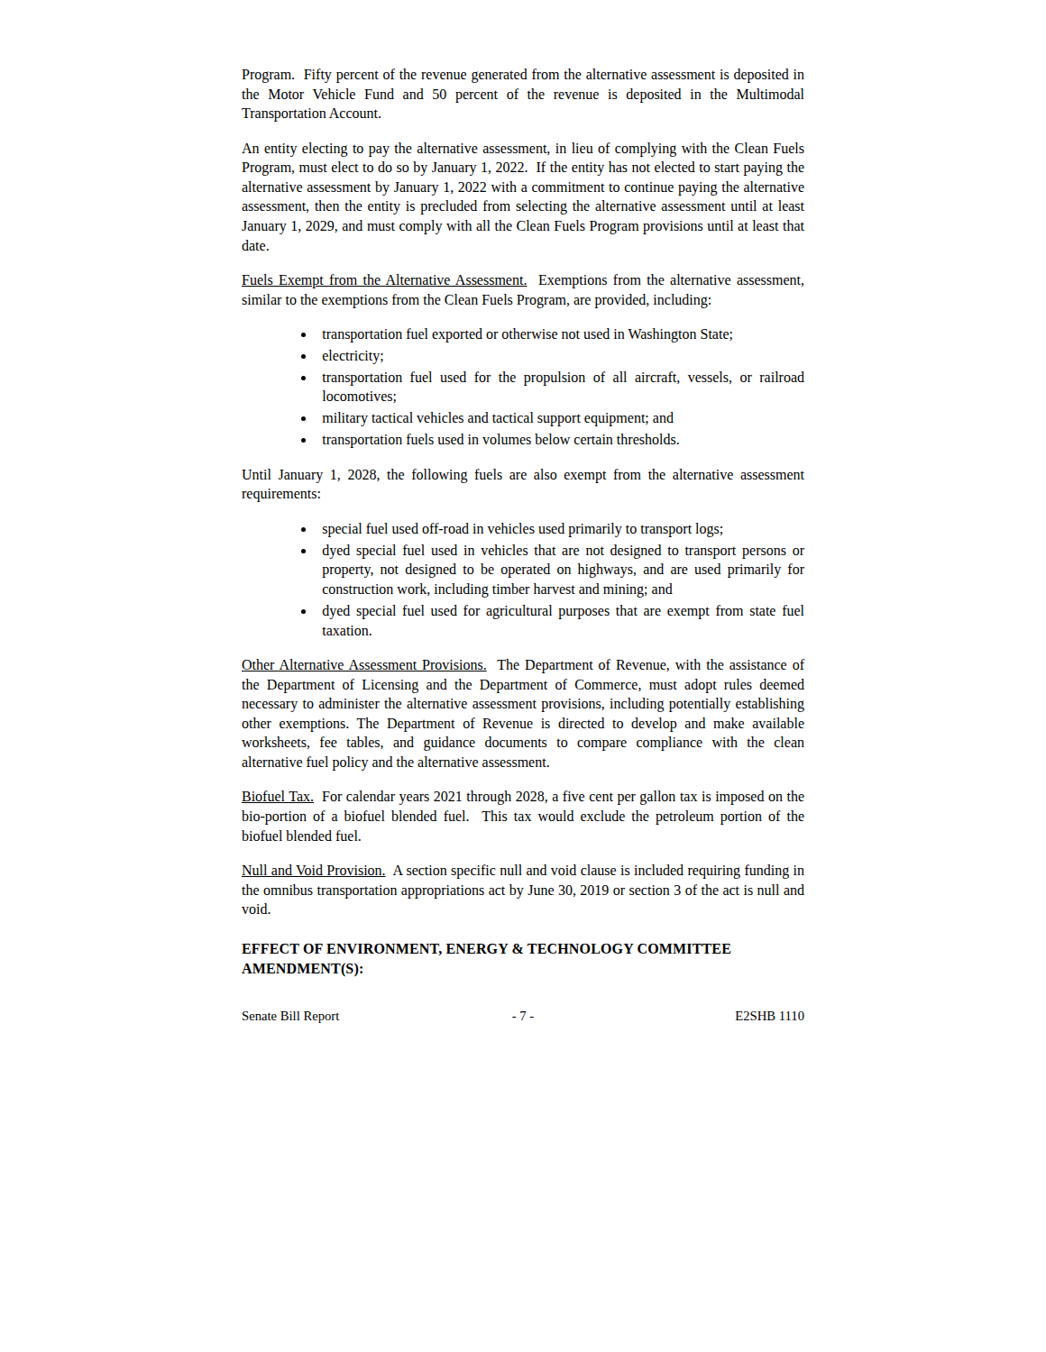Program. Fifty percent of the revenue generated from the alternative assessment is deposited in the Motor Vehicle Fund and 50 percent of the revenue is deposited in the Multimodal Transportation Account.
An entity electing to pay the alternative assessment, in lieu of complying with the Clean Fuels Program, must elect to do so by January 1, 2022. If the entity has not elected to start paying the alternative assessment by January 1, 2022 with a commitment to continue paying the alternative assessment, then the entity is precluded from selecting the alternative assessment until at least January 1, 2029, and must comply with all the Clean Fuels Program provisions until at least that date.
Fuels Exempt from the Alternative Assessment. Exemptions from the alternative assessment, similar to the exemptions from the Clean Fuels Program, are provided, including:
transportation fuel exported or otherwise not used in Washington State;
electricity;
transportation fuel used for the propulsion of all aircraft, vessels, or railroad locomotives;
military tactical vehicles and tactical support equipment; and
transportation fuels used in volumes below certain thresholds.
Until January 1, 2028, the following fuels are also exempt from the alternative assessment requirements:
special fuel used off-road in vehicles used primarily to transport logs;
dyed special fuel used in vehicles that are not designed to transport persons or property, not designed to be operated on highways, and are used primarily for construction work, including timber harvest and mining; and
dyed special fuel used for agricultural purposes that are exempt from state fuel taxation.
Other Alternative Assessment Provisions. The Department of Revenue, with the assistance of the Department of Licensing and the Department of Commerce, must adopt rules deemed necessary to administer the alternative assessment provisions, including potentially establishing other exemptions. The Department of Revenue is directed to develop and make available worksheets, fee tables, and guidance documents to compare compliance with the clean alternative fuel policy and the alternative assessment.
Biofuel Tax. For calendar years 2021 through 2028, a five cent per gallon tax is imposed on the bio-portion of a biofuel blended fuel. This tax would exclude the petroleum portion of the biofuel blended fuel.
Null and Void Provision. A section specific null and void clause is included requiring funding in the omnibus transportation appropriations act by June 30, 2019 or section 3 of the act is null and void.
EFFECT OF ENVIRONMENT, ENERGY & TECHNOLOGY COMMITTEE AMENDMENT(S):
Senate Bill Report
- 7 -
E2SHB 1110